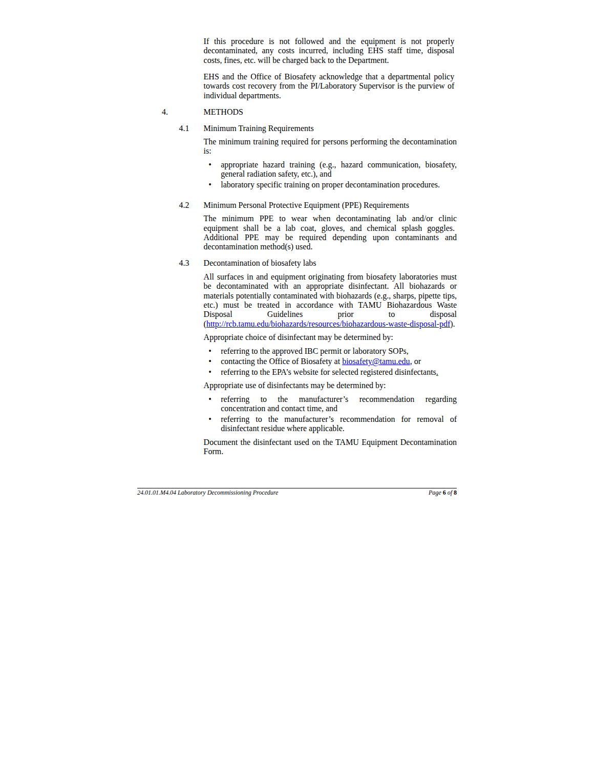If this procedure is not followed and the equipment is not properly decontaminated, any costs incurred, including EHS staff time, disposal costs, fines, etc. will be charged back to the Department.
EHS and the Office of Biosafety acknowledge that a departmental policy towards cost recovery from the PI/Laboratory Supervisor is the purview of individual departments.
4. METHODS
4.1
Minimum Training Requirements
The minimum training required for persons performing the decontamination is:
appropriate hazard training (e.g., hazard communication, biosafety, general radiation safety, etc.), and
laboratory specific training on proper decontamination procedures.
4.2
Minimum Personal Protective Equipment (PPE) Requirements
The minimum PPE to wear when decontaminating lab and/or clinic equipment shall be a lab coat, gloves, and chemical splash goggles. Additional PPE may be required depending upon contaminants and decontamination method(s) used.
4.3
Decontamination of biosafety labs
All surfaces in and equipment originating from biosafety laboratories must be decontaminated with an appropriate disinfectant. All biohazards or materials potentially contaminated with biohazards (e.g., sharps, pipette tips, etc.) must be treated in accordance with TAMU Biohazardous Waste Disposal Guidelines prior to disposal (http://rcb.tamu.edu/biohazards/resources/biohazardous-waste-disposal-pdf).
Appropriate choice of disinfectant may be determined by:
referring to the approved IBC permit or laboratory SOPs,
contacting the Office of Biosafety at biosafety@tamu.edu, or
referring to the EPA’s website for selected registered disinfectants.
Appropriate use of disinfectants may be determined by:
referring to the manufacturer’s recommendation regarding concentration and contact time, and
referring to the manufacturer’s recommendation for removal of disinfectant residue where applicable.
Document the disinfectant used on the TAMU Equipment Decontamination Form.
24.01.01.M4.04 Laboratory Decommissioning Procedure Page 6 of 8